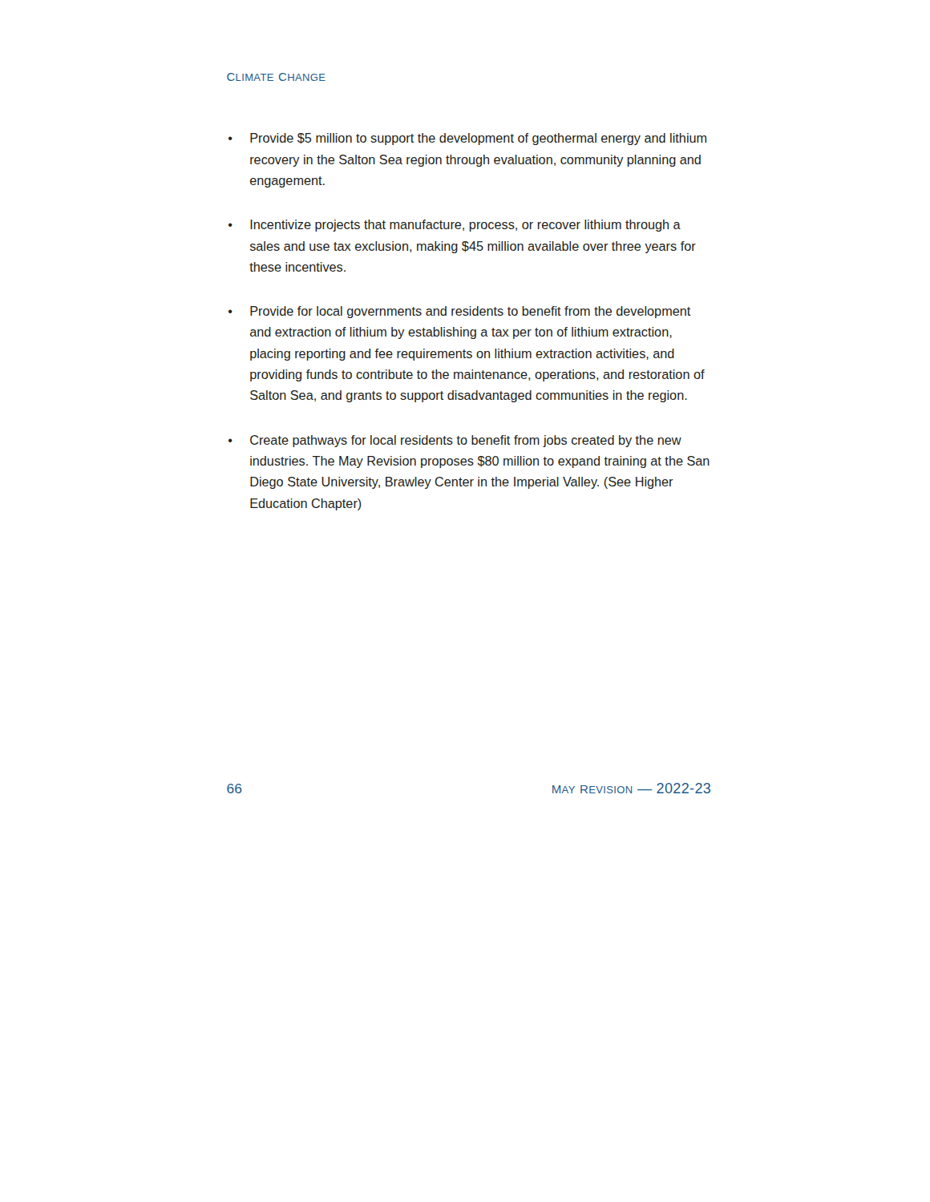Climate Change
Provide $5 million to support the development of geothermal energy and lithium recovery in the Salton Sea region through evaluation, community planning and engagement.
Incentivize projects that manufacture, process, or recover lithium through a sales and use tax exclusion, making $45 million available over three years for these incentives.
Provide for local governments and residents to benefit from the development and extraction of lithium by establishing a tax per ton of lithium extraction, placing reporting and fee requirements on lithium extraction activities, and providing funds to contribute to the maintenance, operations, and restoration of Salton Sea, and grants to support disadvantaged communities in the region.
Create pathways for local residents to benefit from jobs created by the new industries. The May Revision proposes $80 million to expand training at the San Diego State University, Brawley Center in the Imperial Valley. (See Higher Education Chapter)
66
May Revision — 2022-23